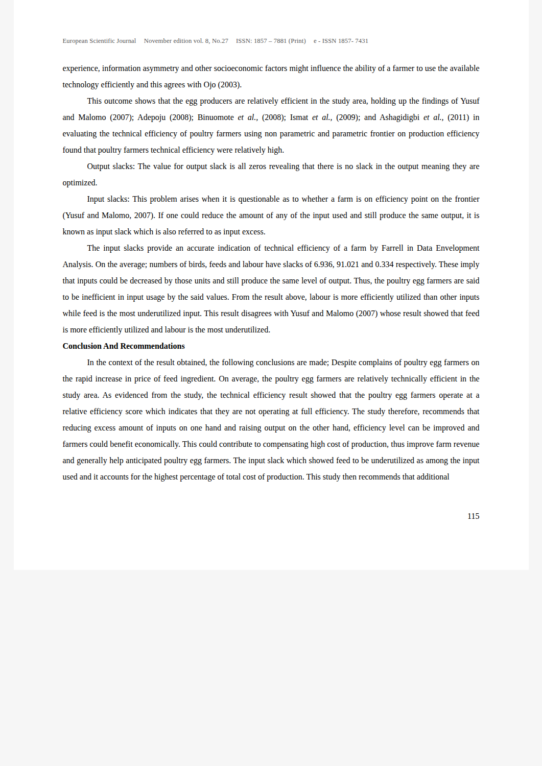European Scientific Journal November edition vol. 8, No.27 ISSN: 1857 – 7881 (Print) e - ISSN 1857- 7431
experience, information asymmetry and other socioeconomic factors might influence the ability of a farmer to use the available technology efficiently and this agrees with Ojo (2003).
This outcome shows that the egg producers are relatively efficient in the study area, holding up the findings of Yusuf and Malomo (2007); Adepoju (2008); Binuomote et al., (2008); Ismat et al., (2009); and Ashagidigbi et al., (2011) in evaluating the technical efficiency of poultry farmers using non parametric and parametric frontier on production efficiency found that poultry farmers technical efficiency were relatively high.
Output slacks: The value for output slack is all zeros revealing that there is no slack in the output meaning they are optimized.
Input slacks: This problem arises when it is questionable as to whether a farm is on efficiency point on the frontier (Yusuf and Malomo, 2007). If one could reduce the amount of any of the input used and still produce the same output, it is known as input slack which is also referred to as input excess.
The input slacks provide an accurate indication of technical efficiency of a farm by Farrell in Data Envelopment Analysis. On the average; numbers of birds, feeds and labour have slacks of 6.936, 91.021 and 0.334 respectively. These imply that inputs could be decreased by those units and still produce the same level of output. Thus, the poultry egg farmers are said to be inefficient in input usage by the said values. From the result above, labour is more efficiently utilized than other inputs while feed is the most underutilized input. This result disagrees with Yusuf and Malomo (2007) whose result showed that feed is more efficiently utilized and labour is the most underutilized.
Conclusion And Recommendations
In the context of the result obtained, the following conclusions are made; Despite complains of poultry egg farmers on the rapid increase in price of feed ingredient. On average, the poultry egg farmers are relatively technically efficient in the study area. As evidenced from the study, the technical efficiency result showed that the poultry egg farmers operate at a relative efficiency score which indicates that they are not operating at full efficiency. The study therefore, recommends that reducing excess amount of inputs on one hand and raising output on the other hand, efficiency level can be improved and farmers could benefit economically. This could contribute to compensating high cost of production, thus improve farm revenue and generally help anticipated poultry egg farmers. The input slack which showed feed to be underutilized as among the input used and it accounts for the highest percentage of total cost of production. This study then recommends that additional
115